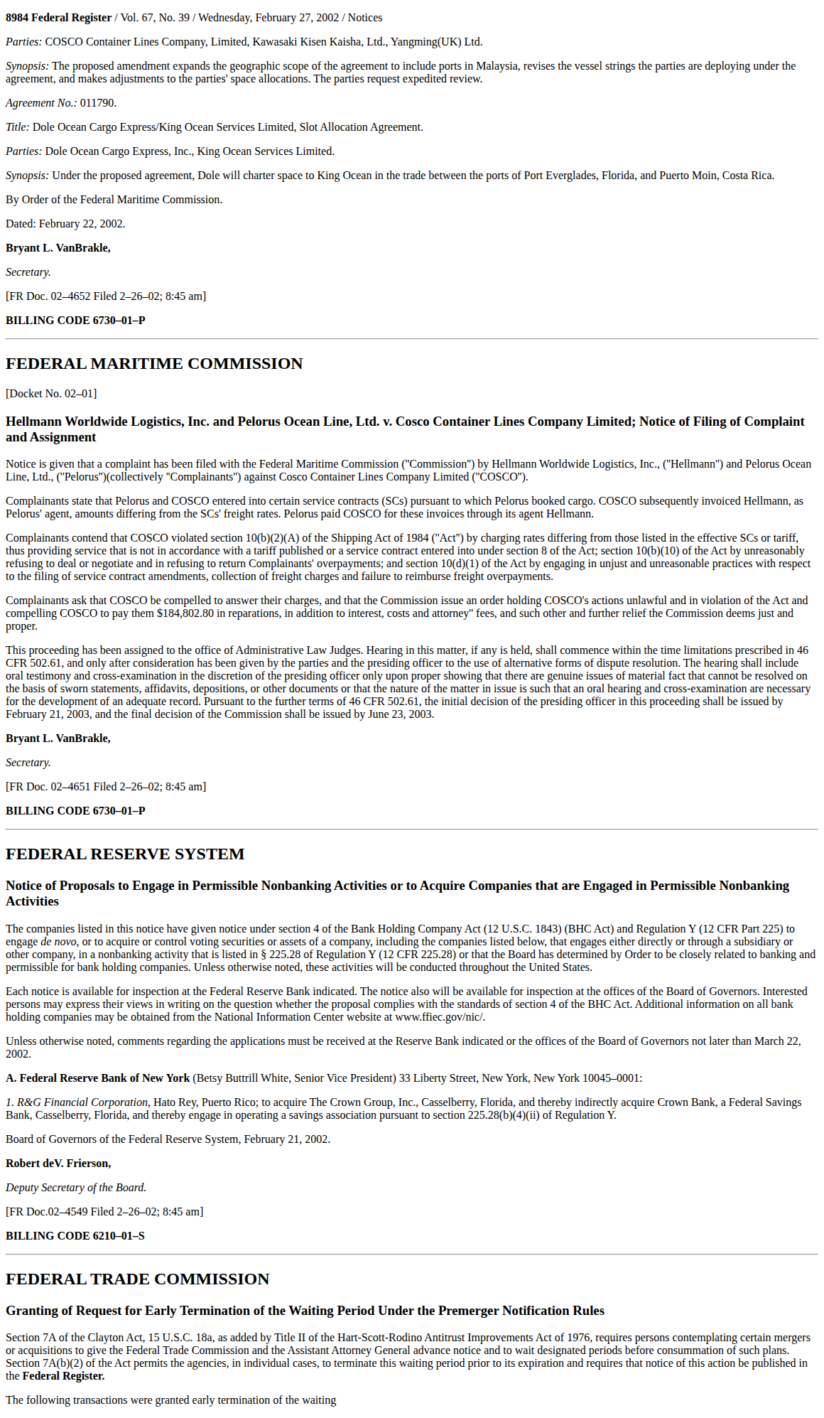8984 Federal Register / Vol. 67, No. 39 / Wednesday, February 27, 2002 / Notices
Parties: COSCO Container Lines Company, Limited, Kawasaki Kisen Kaisha, Ltd., Yangming(UK) Ltd.
Synopsis: The proposed amendment expands the geographic scope of the agreement to include ports in Malaysia, revises the vessel strings the parties are deploying under the agreement, and makes adjustments to the parties' space allocations. The parties request expedited review.
Agreement No.: 011790.
Title: Dole Ocean Cargo Express/King Ocean Services Limited, Slot Allocation Agreement.
Parties: Dole Ocean Cargo Express, Inc., King Ocean Services Limited.
Synopsis: Under the proposed agreement, Dole will charter space to King Ocean in the trade between the ports of Port Everglades, Florida, and Puerto Moin, Costa Rica.
By Order of the Federal Maritime Commission.
Dated: February 22, 2002.
Bryant L. VanBrakle,
Secretary.
[FR Doc. 02–4652 Filed 2–26–02; 8:45 am]
BILLING CODE 6730–01–P
FEDERAL MARITIME COMMISSION
[Docket No. 02–01]
Hellmann Worldwide Logistics, Inc. and Pelorus Ocean Line, Ltd. v. Cosco Container Lines Company Limited; Notice of Filing of Complaint and Assignment
Notice is given that a complaint has been filed with the Federal Maritime Commission (''Commission'') by Hellmann Worldwide Logistics, Inc., (''Hellmann'') and Pelorus Ocean Line, Ltd., (''Pelorus'')(collectively ''Complainants'') against Cosco Container Lines Company Limited (''COSCO'').
Complainants state that Pelorus and COSCO entered into certain service contracts (SCs) pursuant to which Pelorus booked cargo. COSCO subsequently invoiced Hellmann, as Pelorus' agent, amounts differing from the SCs' freight rates. Pelorus paid COSCO for these invoices through its agent Hellmann.
Complainants contend that COSCO violated section 10(b)(2)(A) of the Shipping Act of 1984 (''Act'') by charging rates differing from those listed in the effective SCs or tariff, thus providing service that is not in accordance with a tariff published or a service contract entered into under section 8 of the Act; section 10(b)(10) of the Act by unreasonably refusing to deal or negotiate and in refusing to return Complainants' overpayments; and section 10(d)(1) of the Act by engaging in unjust and unreasonable practices with respect to the filing of service contract amendments, collection of freight charges and failure to reimburse freight overpayments.
Complainants ask that COSCO be compelled to answer their charges, and that the Commission issue an order holding COSCO's actions unlawful and in violation of the Act and compelling COSCO to pay them $184,802.80 in reparations, in addition to interest, costs and attorney'' fees, and such other and further relief the Commission deems just and proper.
This proceeding has been assigned to the office of Administrative Law Judges. Hearing in this matter, if any is held, shall commence within the time limitations prescribed in 46 CFR 502.61, and only after consideration has been given by the parties and the presiding officer to the use of alternative forms of dispute resolution. The hearing shall include oral testimony and cross-examination in the discretion of the presiding officer only upon proper showing that there are genuine issues of material fact that cannot be resolved on the basis of sworn statements, affidavits, depositions, or other documents or that the nature of the matter in issue is such that an oral hearing and cross-examination are necessary for the development of an adequate record. Pursuant to the further terms of 46 CFR 502.61, the initial decision of the presiding officer in this proceeding shall be issued by February 21, 2003, and the final decision of the Commission shall be issued by June 23, 2003.
Bryant L. VanBrakle,
Secretary.
[FR Doc. 02–4651 Filed 2–26–02; 8:45 am]
BILLING CODE 6730–01–P
FEDERAL RESERVE SYSTEM
Notice of Proposals to Engage in Permissible Nonbanking Activities or to Acquire Companies that are Engaged in Permissible Nonbanking Activities
The companies listed in this notice have given notice under section 4 of the Bank Holding Company Act (12 U.S.C. 1843) (BHC Act) and Regulation Y (12 CFR Part 225) to engage de novo, or to acquire or control voting securities or assets of a company, including the companies listed below, that engages either directly or through a subsidiary or other company, in a nonbanking activity that is listed in § 225.28 of Regulation Y (12 CFR 225.28) or that the Board has determined by Order to be closely related to banking and permissible for bank holding companies. Unless otherwise noted, these activities will be conducted throughout the United States.
Each notice is available for inspection at the Federal Reserve Bank indicated. The notice also will be available for inspection at the offices of the Board of Governors. Interested persons may express their views in writing on the question whether the proposal complies with the standards of section 4 of the BHC Act. Additional information on all bank holding companies may be obtained from the National Information Center website at www.ffiec.gov/nic/.
Unless otherwise noted, comments regarding the applications must be received at the Reserve Bank indicated or the offices of the Board of Governors not later than March 22, 2002.
A. Federal Reserve Bank of New York (Betsy Buttrill White, Senior Vice President) 33 Liberty Street, New York, New York 10045–0001:
1. R&G Financial Corporation, Hato Rey, Puerto Rico; to acquire The Crown Group, Inc., Casselberry, Florida, and thereby indirectly acquire Crown Bank, a Federal Savings Bank, Casselberry, Florida, and thereby engage in operating a savings association pursuant to section 225.28(b)(4)(ii) of Regulation Y.
Board of Governors of the Federal Reserve System, February 21, 2002.
Robert deV. Frierson,
Deputy Secretary of the Board.
[FR Doc.02–4549 Filed 2–26–02; 8:45 am]
BILLING CODE 6210–01–S
FEDERAL TRADE COMMISSION
Granting of Request for Early Termination of the Waiting Period Under the Premerger Notification Rules
Section 7A of the Clayton Act, 15 U.S.C. 18a, as added by Title II of the Hart-Scott-Rodino Antitrust Improvements Act of 1976, requires persons contemplating certain mergers or acquisitions to give the Federal Trade Commission and the Assistant Attorney General advance notice and to wait designated periods before consummation of such plans. Section 7A(b)(2) of the Act permits the agencies, in individual cases, to terminate this waiting period prior to its expiration and requires that notice of this action be published in the Federal Register.
The following transactions were granted early termination of the waiting